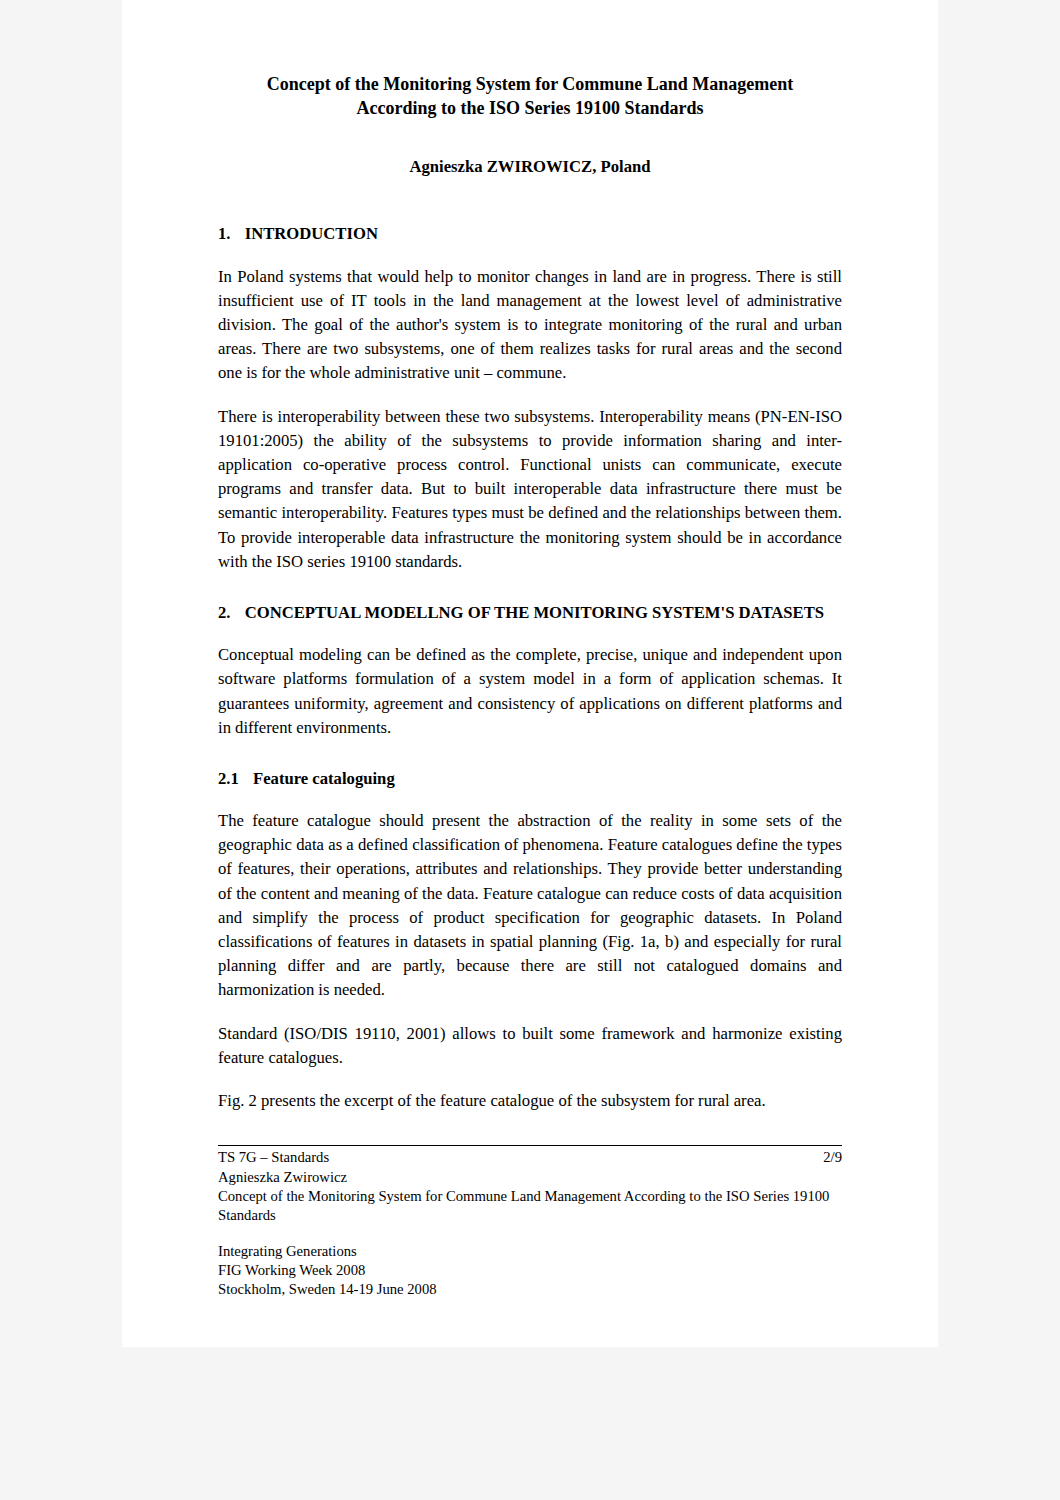Concept of the Monitoring System for Commune Land Management
According to the ISO Series 19100 Standards
Agnieszka ZWIROWICZ, Poland
1. INTRODUCTION
In Poland systems that would help to monitor changes in land are in progress. There is still insufficient use of IT tools in the land management at the lowest level of administrative division. The goal of the author's system is to integrate monitoring of the rural and urban areas. There are two subsystems, one of them realizes tasks for rural areas and the second one is for the whole administrative unit – commune.
There is interoperability between these two subsystems. Interoperability means (PN-EN-ISO 19101:2005) the ability of the subsystems to provide information sharing and inter-application co-operative process control. Functional unists can communicate, execute programs and transfer data. But to built interoperable data infrastructure there must be semantic interoperability. Features types must be defined and the relationships between them. To provide interoperable data infrastructure the monitoring system should be in accordance with the ISO series 19100 standards.
2. CONCEPTUAL MODELlNG OF THE MONITORING SYSTEM'S DATASETS
Conceptual modeling can be defined as the complete, precise, unique and independent upon software platforms formulation of a system model in a form of application schemas. It guarantees uniformity, agreement and consistency of applications on different platforms and in different environments.
2.1 Feature cataloguing
The feature catalogue should present the abstraction of the reality in some sets of the geographic data as a defined classification of phenomena. Feature catalogues define the types of features, their operations, attributes and relationships. They provide better understanding of the content and meaning of the data. Feature catalogue can reduce costs of data acquisition and simplify the process of product specification for geographic datasets. In Poland classifications of features in datasets in spatial planning (Fig. 1a, b) and especially for rural planning differ and are partly, because there are still not catalogued domains and harmonization is needed.
Standard (ISO/DIS 19110, 2001) allows to built some framework and harmonize existing feature catalogues.
Fig. 2 presents the excerpt of the feature catalogue of the subsystem for rural area.
TS 7G – Standards
2/9
Agnieszka Zwirowicz
Concept of the Monitoring System for Commune Land Management According to the ISO Series 19100 Standards
Integrating Generations
FIG Working Week 2008
Stockholm, Sweden 14-19 June 2008